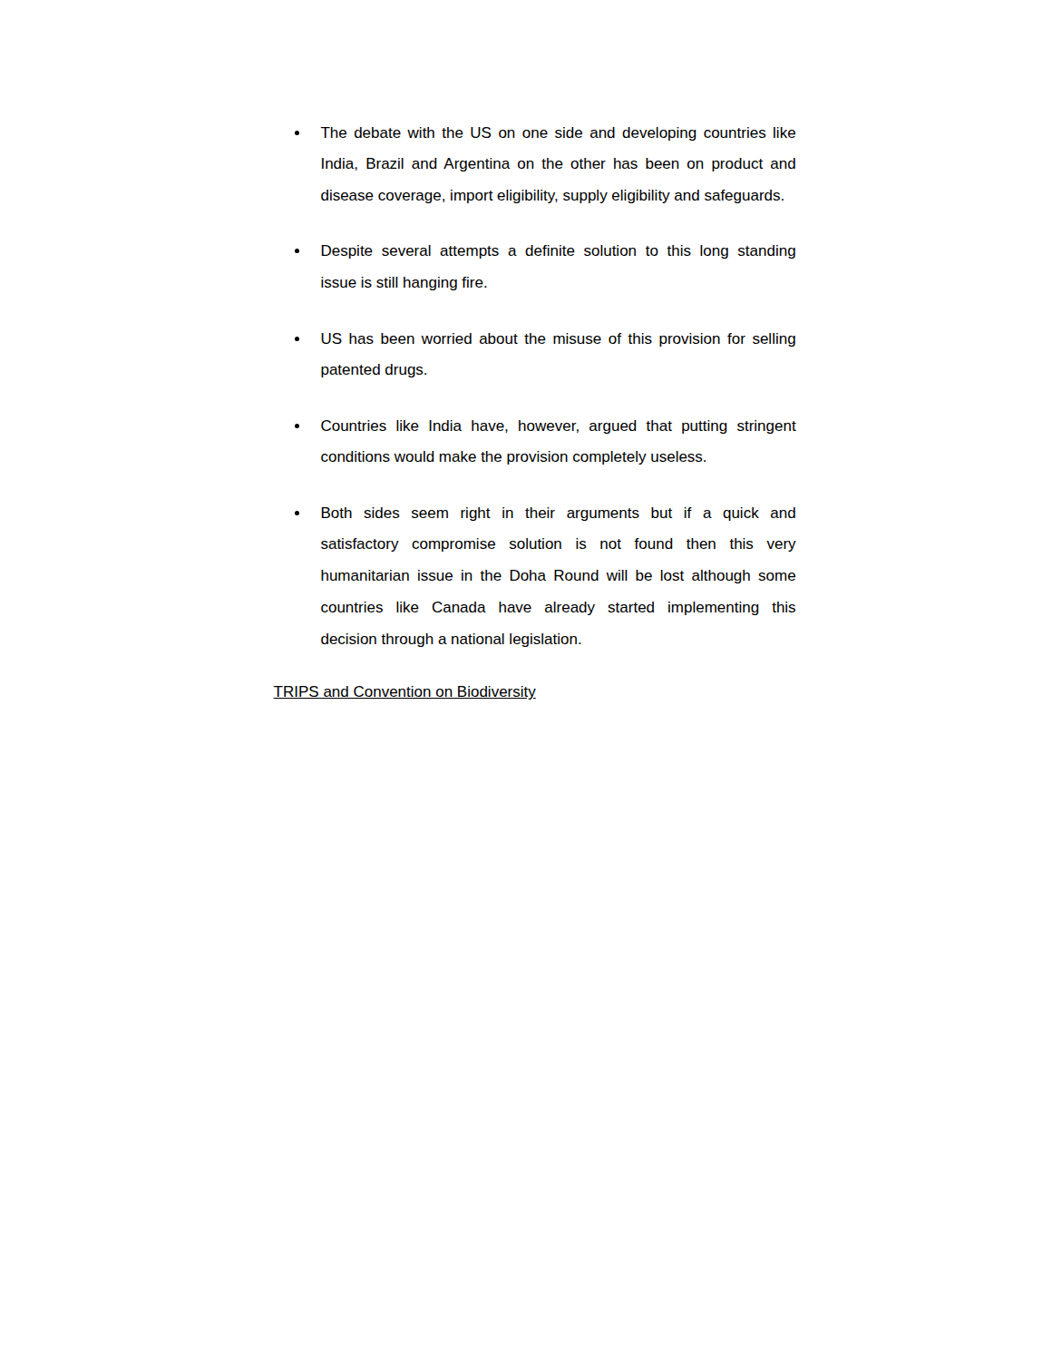The debate with the US on one side and developing countries like India, Brazil and Argentina on the other has been on product and disease coverage, import eligibility, supply eligibility and safeguards.
Despite several attempts a definite solution to this long standing issue is still hanging fire.
US has been worried about the misuse of this provision for selling patented drugs.
Countries like India have, however, argued that putting stringent conditions would make the provision completely useless.
Both sides seem right in their arguments but if a quick and satisfactory compromise solution is not found then this very humanitarian issue in the Doha Round will be lost although some countries like Canada have already started implementing this decision through a national legislation.
TRIPS and Convention on Biodiversity